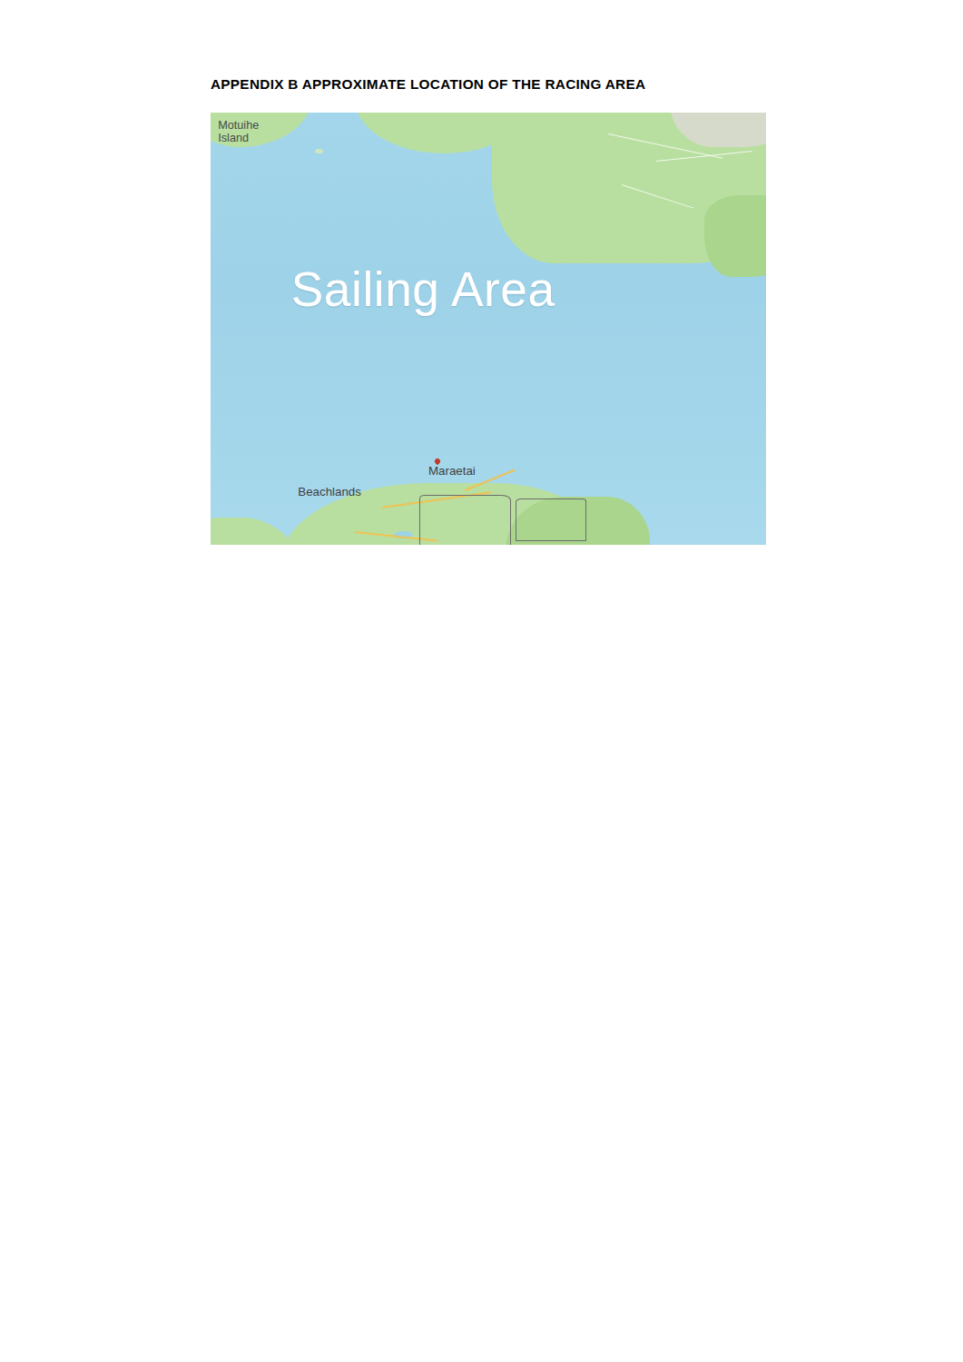APPENDIX B APPROXIMATE LOCATION OF THE RACING AREA
Motuihe
Island
Beachlands
Maraetai
Sailing Area